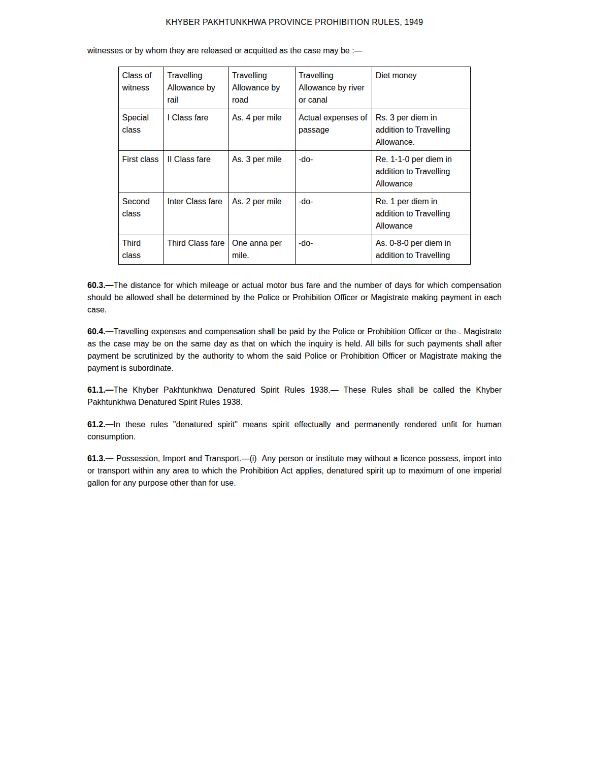KHYBER PAKHTUNKHWA PROVINCE PROHIBITION RULES, 1949
witnesses or by whom they are released or acquitted as the case may be :—
| Class of witness | Travelling Allowance by rail | Travelling Allowance by road | Travelling Allowance by river or canal | Diet money |
| --- | --- | --- | --- | --- |
| Special class | I Class fare | As. 4 per mile | Actual expenses of passage | Rs. 3 per diem in addition to Travelling Allowance. |
| First class | II Class fare | As. 3 per mile | -do- | Re. 1-1-0 per diem in addition to Travelling Allowance |
| Second class | Inter Class fare | As. 2 per mile | -do- | Re. 1 per diem in addition to Travelling Allowance |
| Third class | Third Class fare | One anna per mile. | -do- | As. 0-8-0 per diem in addition to Travelling |
60.3.—The distance for which mileage or actual motor bus fare and the number of days for which compensation should be allowed shall be determined by the Police or Prohibition Officer or Magistrate making payment in each case.
60.4.—Travelling expenses and compensation shall be paid by the Police or Prohibition Officer or the-. Magistrate as the case may be on the same day as that on which the inquiry is held. All bills for such payments shall after payment be scrutinized by the authority to whom the said Police or Prohibition Officer or Magistrate making the payment is subordinate.
61.1.—The Khyber Pakhtunkhwa Denatured Spirit Rules 1938.— These Rules shall be called the Khyber Pakhtunkhwa Denatured Spirit Rules 1938.
61.2.—In these rules "denatured spirit" means spirit effectually and permanently rendered unfit for human consumption.
61.3.— Possession, Import and Transport.—(i) Any person or institute may without a licence possess, import into or transport within any area to which the Prohibition Act applies, denatured spirit up to maximum of one imperial gallon for any purpose other than for use.